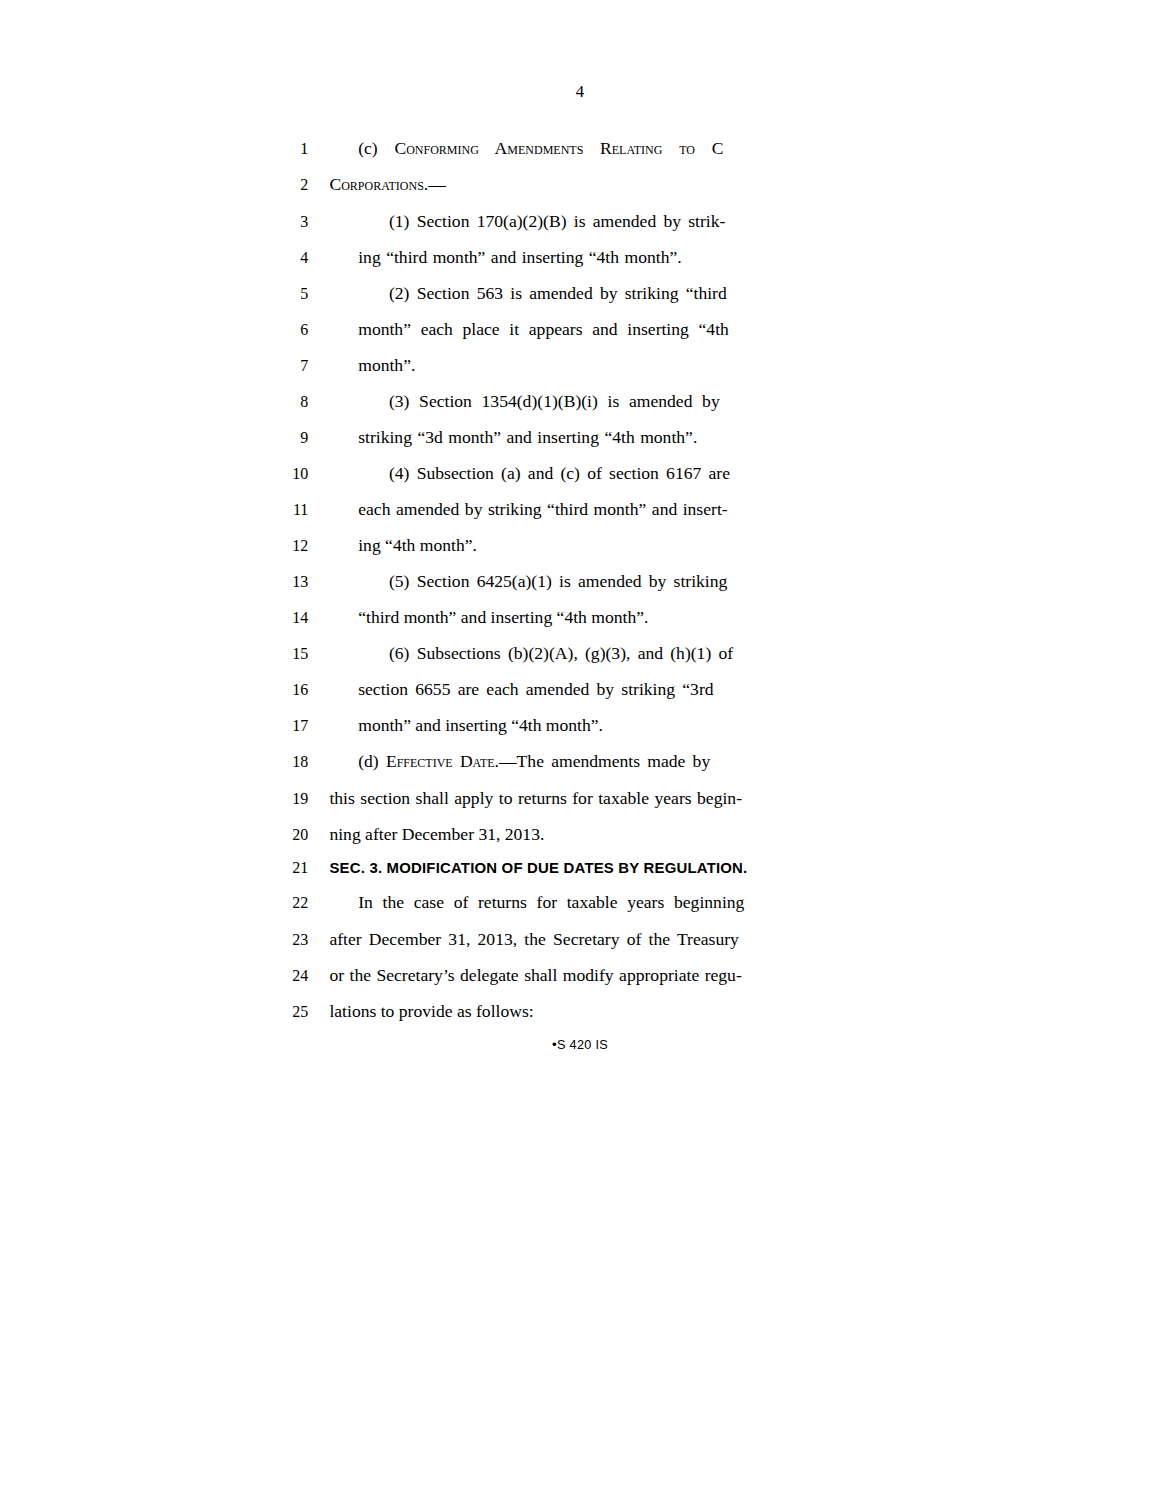4
1
(c) Conforming Amendments Relating to C
2
Corporations.—
3
(1) Section 170(a)(2)(B) is amended by strik-
4
ing “third month” and inserting “4th month”.
5
(2) Section 563 is amended by striking “third
6
month” each place it appears and inserting “4th
7
month”.
8
(3) Section 1354(d)(1)(B)(i) is amended by
9
striking “3d month” and inserting “4th month”.
10
(4) Subsection (a) and (c) of section 6167 are
11
each amended by striking “third month” and insert-
12
ing “4th month”.
13
(5) Section 6425(a)(1) is amended by striking
14
“third month” and inserting “4th month”.
15
(6) Subsections (b)(2)(A), (g)(3), and (h)(1) of
16
section 6655 are each amended by striking “3rd
17
month” and inserting “4th month”.
18
(d) Effective Date.—The amendments made by
19
this section shall apply to returns for taxable years begin-
20
ning after December 31, 2013.
21
SEC. 3. MODIFICATION OF DUE DATES BY REGULATION.
22
In the case of returns for taxable years beginning
23
after December 31, 2013, the Secretary of the Treasury
24
or the Secretary’s delegate shall modify appropriate regu-
25
lations to provide as follows:
•S 420 IS